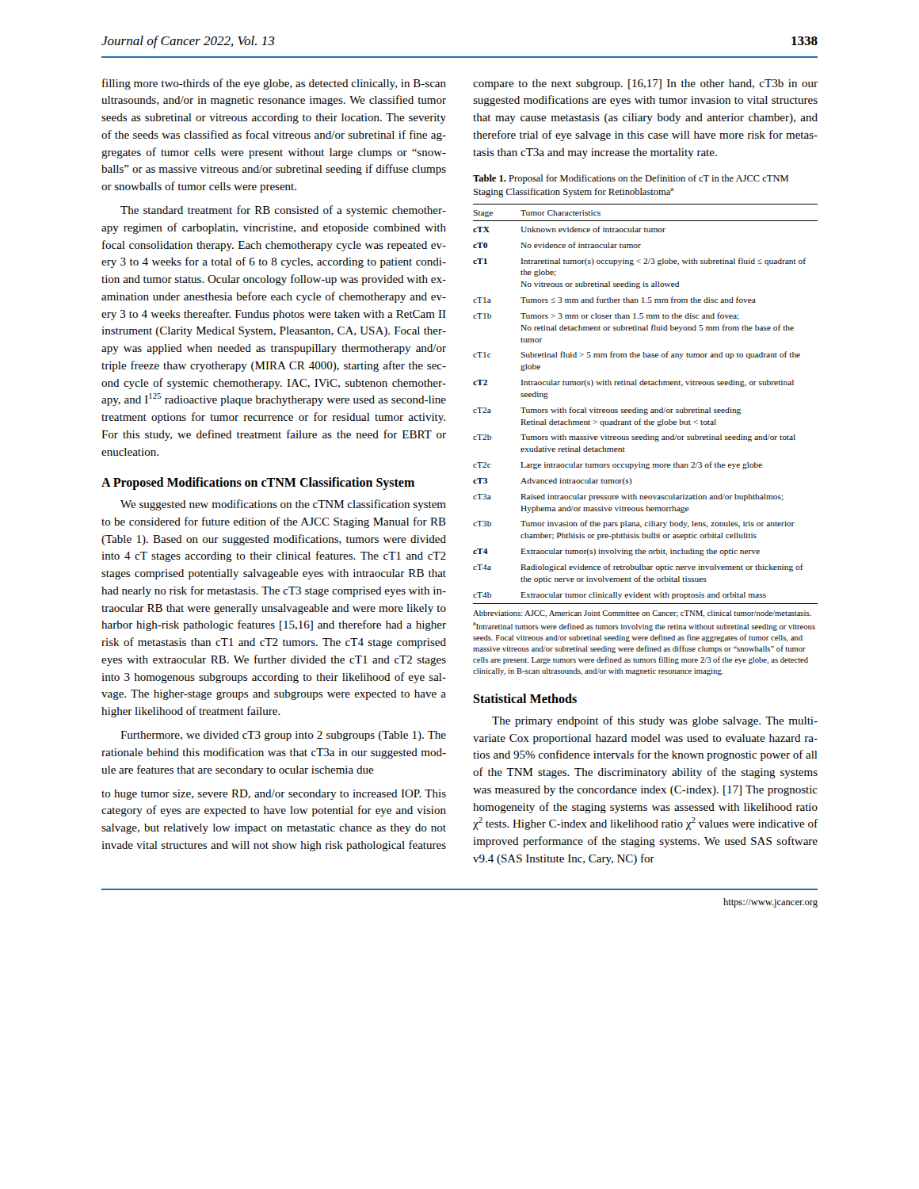Journal of Cancer 2022, Vol. 13
1338
filling more two-thirds of the eye globe, as detected clinically, in B-scan ultrasounds, and/or in magnetic resonance images. We classified tumor seeds as subretinal or vitreous according to their location. The severity of the seeds was classified as focal vitreous and/or subretinal if fine aggregates of tumor cells were present without large clumps or “snowballs” or as massive vitreous and/or subretinal seeding if diffuse clumps or snowballs of tumor cells were present.
The standard treatment for RB consisted of a systemic chemotherapy regimen of carboplatin, vincristine, and etoposide combined with focal consolidation therapy. Each chemotherapy cycle was repeated every 3 to 4 weeks for a total of 6 to 8 cycles, according to patient condition and tumor status. Ocular oncology follow-up was provided with examination under anesthesia before each cycle of chemotherapy and every 3 to 4 weeks thereafter. Fundus photos were taken with a RetCam II instrument (Clarity Medical System, Pleasanton, CA, USA). Focal therapy was applied when needed as transpupillary thermotherapy and/or triple freeze thaw cryotherapy (MIRA CR 4000), starting after the second cycle of systemic chemotherapy. IAC, IViC, subtenon chemotherapy, and I125 radioactive plaque brachytherapy were used as second-line treatment options for tumor recurrence or for residual tumor activity. For this study, we defined treatment failure as the need for EBRT or enucleation.
A Proposed Modifications on cTNM Classification System
We suggested new modifications on the cTNM classification system to be considered for future edition of the AJCC Staging Manual for RB (Table 1). Based on our suggested modifications, tumors were divided into 4 cT stages according to their clinical features. The cT1 and cT2 stages comprised potentially salvageable eyes with intraocular RB that had nearly no risk for metastasis. The cT3 stage comprised eyes with intraocular RB that were generally unsalvageable and were more likely to harbor high-risk pathologic features [15,16] and therefore had a higher risk of metastasis than cT1 and cT2 tumors. The cT4 stage comprised eyes with extraocular RB. We further divided the cT1 and cT2 stages into 3 homogenous subgroups according to their likelihood of eye salvage. The higher-stage groups and subgroups were expected to have a higher likelihood of treatment failure.
Furthermore, we divided cT3 group into 2 subgroups (Table 1). The rationale behind this modification was that cT3a in our suggested module are features that are secondary to ocular ischemia due
to huge tumor size, severe RD, and/or secondary to increased IOP. This category of eyes are expected to have low potential for eye and vision salvage, but relatively low impact on metastatic chance as they do not invade vital structures and will not show high risk pathological features compare to the next subgroup. [16,17] In the other hand, cT3b in our suggested modifications are eyes with tumor invasion to vital structures that may cause metastasis (as ciliary body and anterior chamber), and therefore trial of eye salvage in this case will have more risk for metastasis than cT3a and may increase the mortality rate.
Table 1. Proposal for Modifications on the Definition of cT in the AJCC cTNM Staging Classification System for Retinoblastomaa
| Stage | Tumor Characteristics |
| --- | --- |
| cTX | Unknown evidence of intraocular tumor |
| cT0 | No evidence of intraocular tumor |
| cT1 | Intraretinal tumor(s) occupying < 2/3 globe, with subretinal fluid ≤ quadrant of the globe; No vitreous or subretinal seeding is allowed |
| cT1a | Tumors ≤ 3 mm and further than 1.5 mm from the disc and fovea |
| cT1b | Tumors > 3 mm or closer than 1.5 mm to the disc and fovea; No retinal detachment or subretinal fluid beyond 5 mm from the base of the tumor |
| cT1c | Subretinal fluid > 5 mm from the base of any tumor and up to quadrant of the globe |
| cT2 | Intraocular tumor(s) with retinal detachment, vitreous seeding, or subretinal seeding |
| cT2a | Tumors with focal vitreous seeding and/or subretinal seeding Retinal detachment > quadrant of the globe but < total |
| cT2b | Tumors with massive vitreous seeding and/or subretinal seeding and/or total exudative retinal detachment |
| cT2c | Large intraocular tumors occupying more than 2/3 of the eye globe |
| cT3 | Advanced intraocular tumor(s) |
| cT3a | Raised intraocular pressure with neovascularization and/or buphthalmos; Hyphema and/or massive vitreous hemorrhage |
| cT3b | Tumor invasion of the pars plana, ciliary body, lens, zonules, iris or anterior chamber; Phthisis or pre-phthisis bulbi or aseptic orbital cellulitis |
| cT4 | Extraocular tumor(s) involving the orbit, including the optic nerve |
| cT4a | Radiological evidence of retrobulbar optic nerve involvement or thickening of the optic nerve or involvement of the orbital tissues |
| cT4b | Extraocular tumor clinically evident with proptosis and orbital mass |
Abbreviations: AJCC, American Joint Committee on Cancer; cTNM, clinical tumor/node/metastasis.
aIntraretinal tumors were defined as tumors involving the retina without subretinal seeding or vitreous seeds. Focal vitreous and/or subretinal seeding were defined as fine aggregates of tumor cells, and massive vitreous and/or subretinal seeding were defined as diffuse clumps or “snowballs” of tumor cells are present. Large tumors were defined as tumors filling more 2/3 of the eye globe, as detected clinically, in B-scan ultrasounds, and/or with magnetic resonance imaging.
Statistical Methods
The primary endpoint of this study was globe salvage. The multivariate Cox proportional hazard model was used to evaluate hazard ratios and 95% confidence intervals for the known prognostic power of all of the TNM stages. The discriminatory ability of the staging systems was measured by the concordance index (C-index). [17] The prognostic homogeneity of the staging systems was assessed with likelihood ratio χ2 tests. Higher C-index and likelihood ratio χ2 values were indicative of improved performance of the staging systems. We used SAS software v9.4 (SAS Institute Inc, Cary, NC) for
https://www.jcancer.org